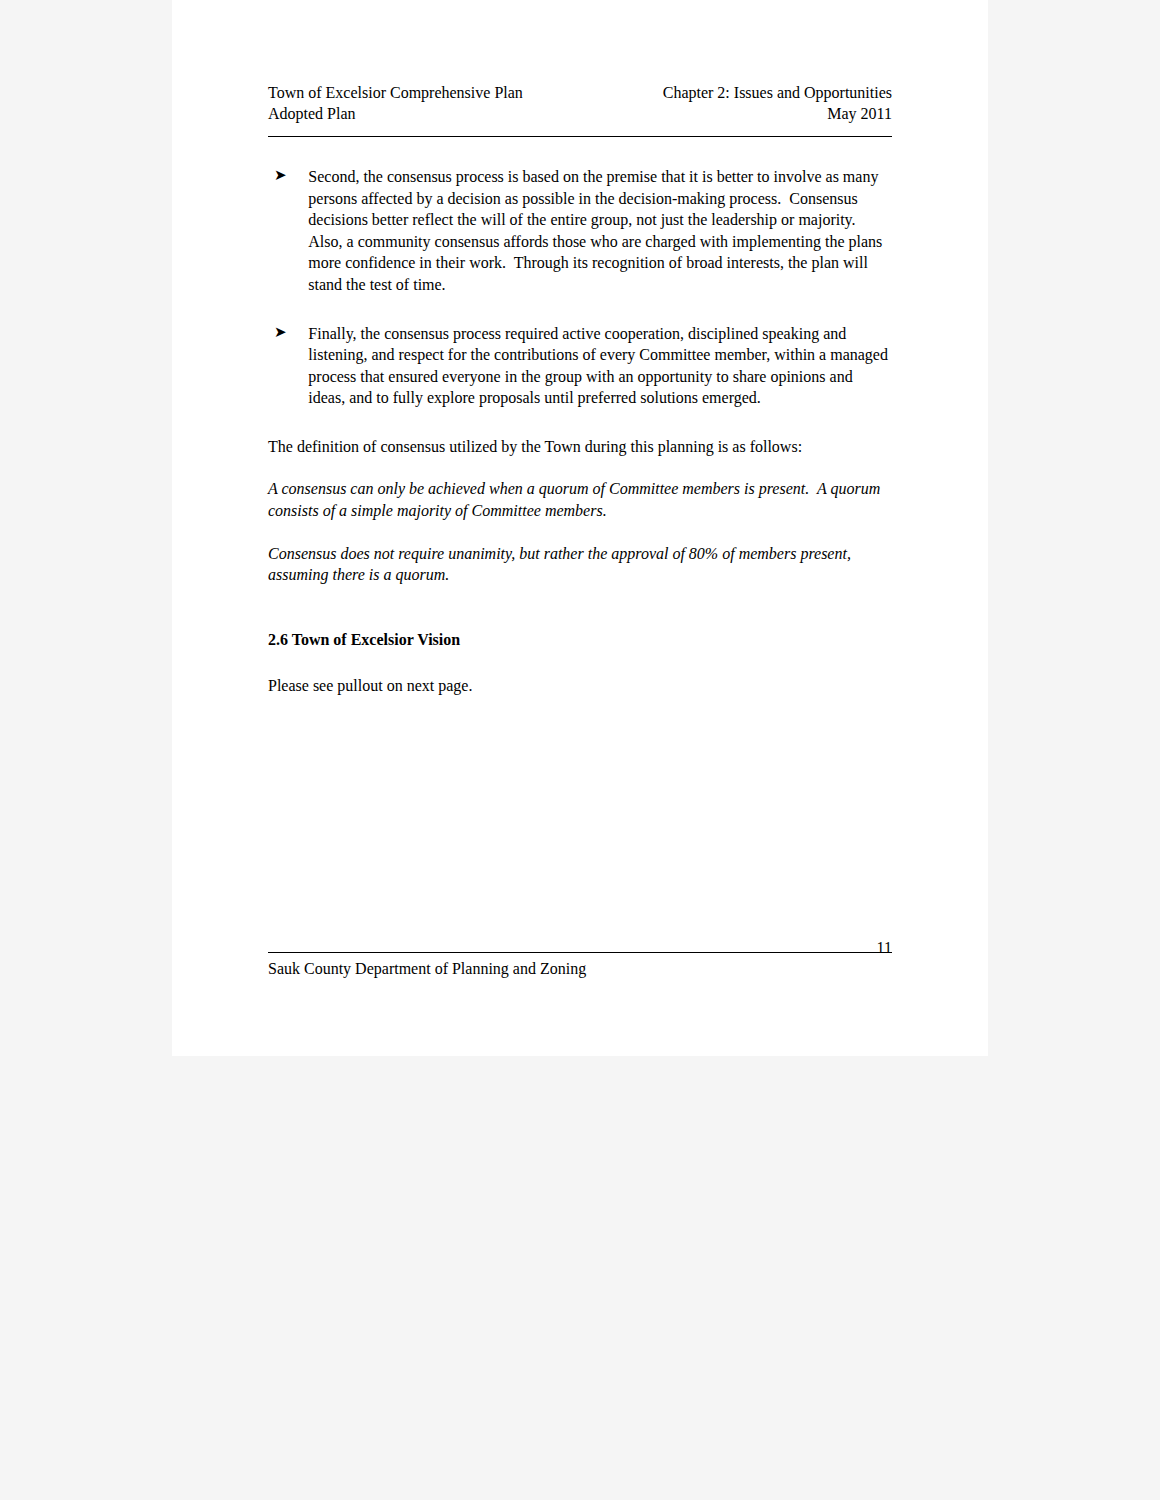Town of Excelsior Comprehensive Plan
Chapter 2: Issues and Opportunities
Adopted Plan
May 2011
Second, the consensus process is based on the premise that it is better to involve as many persons affected by a decision as possible in the decision-making process. Consensus decisions better reflect the will of the entire group, not just the leadership or majority. Also, a community consensus affords those who are charged with implementing the plans more confidence in their work. Through its recognition of broad interests, the plan will stand the test of time.
Finally, the consensus process required active cooperation, disciplined speaking and listening, and respect for the contributions of every Committee member, within a managed process that ensured everyone in the group with an opportunity to share opinions and ideas, and to fully explore proposals until preferred solutions emerged.
The definition of consensus utilized by the Town during this planning is as follows:
A consensus can only be achieved when a quorum of Committee members is present. A quorum consists of a simple majority of Committee members.
Consensus does not require unanimity, but rather the approval of 80% of members present, assuming there is a quorum.
2.6 Town of Excelsior Vision
Please see pullout on next page.
11
Sauk County Department of Planning and Zoning